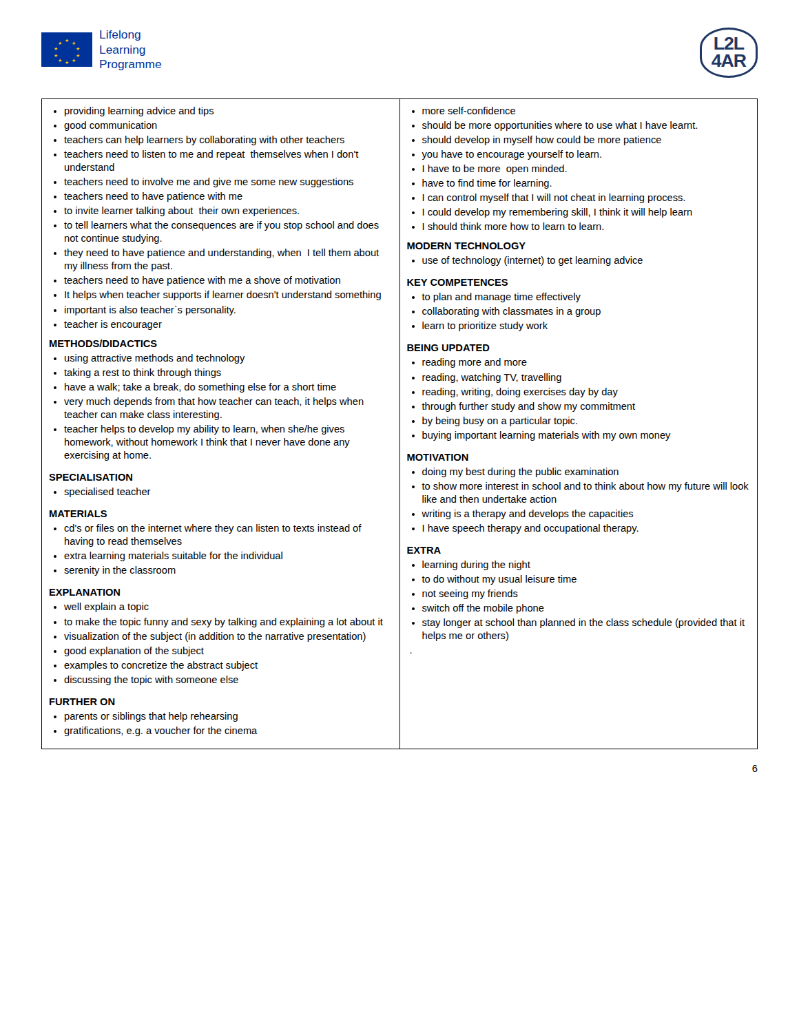★ ★ ★ ★ ★ ★ ★ ★ ★ ★
Lifelong
Learning
Programme
L2L
4AR
| providing learning advice and tips good communication teachers can help learners by collaborating with other teachers teachers need to listen to me and repeat themselves when I don't understand teachers need to involve me and give me some new suggestions teachers need to have patience with me to invite learner talking about their own experiences. to tell learners what the consequences are if you stop school and does not continue studying. they need to have patience and understanding, when I tell them about my illness from the past. teachers need to have patience with me a shove of motivation It helps when teacher supports if learner doesn't understand something important is also teacher`s personality. teacher is encourager Methods/Didactics using attractive methods and technology taking a rest to think through things have a walk; take a break, do something else for a short time very much depends from that how teacher can teach, it helps when teacher can make class interesting. teacher helps to develop my ability to learn, when she/he gives homework, without homework I think that I never have done any exercising at home. Specialisation specialised teacher Materials cd's or files on the internet where they can listen to texts instead of having to read themselves extra learning materials suitable for the individual serenity in the classroom Explanation well explain a topic to make the topic funny and sexy by talking and explaining a lot about it visualization of the subject (in addition to the narrative presentation) good explanation of the subject examples to concretize the abstract subject discussing the topic with someone else Further on parents or siblings that help rehearsing gratifications, e.g. a voucher for the cinema | more self-confidence should be more opportunities where to use what I have learnt. should develop in myself how could be more patience you have to encourage yourself to learn. I have to be more open minded. have to find time for learning. I can control myself that I will not cheat in learning process. I could develop my remembering skill, I think it will help learn I should think more how to learn to learn. Modern Technology use of technology (internet) to get learning advice Key Competences to plan and manage time effectively collaborating with classmates in a group learn to prioritize study work Being Updated reading more and more reading, watching TV, travelling reading, writing, doing exercises day by day through further study and show my commitment by being busy on a particular topic. buying important learning materials with my own money Motivation doing my best during the public examination to show more interest in school and to think about how my future will look like and then undertake action writing is a therapy and develops the capacities I have speech therapy and occupational therapy. Extra learning during the night to do without my usual leisure time not seeing my friends switch off the mobile phone stay longer at school than planned in the class schedule (provided that it helps me or others) . |
6